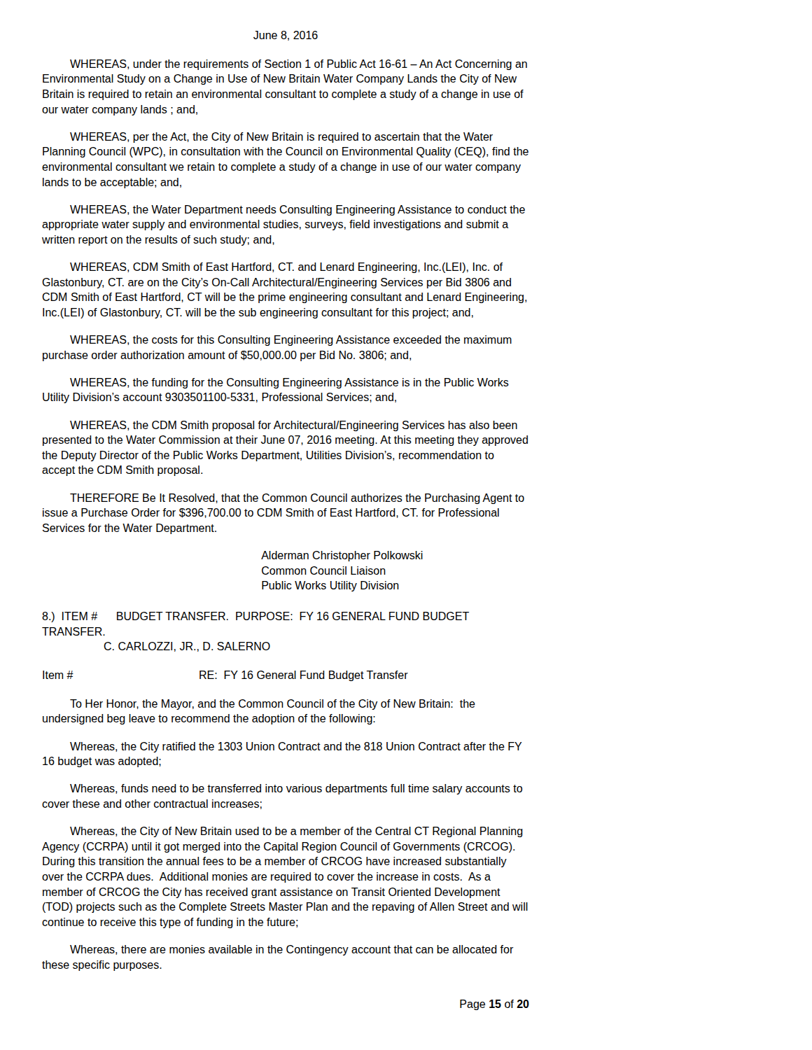June 8, 2016
WHEREAS, under the requirements of Section 1 of Public Act 16-61 – An Act Concerning an Environmental Study on a Change in Use of New Britain Water Company Lands the City of New Britain is required to retain an environmental consultant to complete a study of a change in use of our water company lands ; and,
WHEREAS, per the Act, the City of New Britain is required to ascertain that the Water Planning Council (WPC), in consultation with the Council on Environmental Quality (CEQ), find the environmental consultant we retain to complete a study of a change in use of our water company lands to be acceptable; and,
WHEREAS, the Water Department needs Consulting Engineering Assistance to conduct the appropriate water supply and environmental studies, surveys, field investigations and submit a written report on the results of such study; and,
WHEREAS, CDM Smith of East Hartford, CT. and Lenard Engineering, Inc.(LEI), Inc. of Glastonbury, CT. are on the City’s On-Call Architectural/Engineering Services per Bid 3806 and CDM Smith of East Hartford, CT will be the prime engineering consultant and Lenard Engineering, Inc.(LEI) of Glastonbury, CT. will be the sub engineering consultant for this project; and,
WHEREAS, the costs for this Consulting Engineering Assistance exceeded the maximum purchase order authorization amount of $50,000.00 per Bid No. 3806; and,
WHEREAS, the funding for the Consulting Engineering Assistance is in the Public Works Utility Division’s account 9303501100-5331, Professional Services; and,
WHEREAS, the CDM Smith proposal for Architectural/Engineering Services has also been presented to the Water Commission at their June 07, 2016 meeting. At this meeting they approved the Deputy Director of the Public Works Department, Utilities Division’s, recommendation to accept the CDM Smith proposal.
THEREFORE Be It Resolved, that the Common Council authorizes the Purchasing Agent to issue a Purchase Order for $396,700.00 to CDM Smith of East Hartford, CT. for Professional Services for the Water Department.
Alderman Christopher Polkowski
Common Council Liaison
Public Works Utility Division
8.) ITEM # BUDGET TRANSFER. PURPOSE: FY 16 GENERAL FUND BUDGET TRANSFER.
C. CARLOZZI, JR., D. SALERNO
Item #RE: FY 16 General Fund Budget Transfer
To Her Honor, the Mayor, and the Common Council of the City of New Britain: the undersigned beg leave to recommend the adoption of the following:
Whereas, the City ratified the 1303 Union Contract and the 818 Union Contract after the FY 16 budget was adopted;
Whereas, funds need to be transferred into various departments full time salary accounts to cover these and other contractual increases;
Whereas, the City of New Britain used to be a member of the Central CT Regional Planning Agency (CCRPA) until it got merged into the Capital Region Council of Governments (CRCOG). During this transition the annual fees to be a member of CRCOG have increased substantially over the CCRPA dues. Additional monies are required to cover the increase in costs. As a member of CRCOG the City has received grant assistance on Transit Oriented Development (TOD) projects such as the Complete Streets Master Plan and the repaving of Allen Street and will continue to receive this type of funding in the future;
Whereas, there are monies available in the Contingency account that can be allocated for these specific purposes.
Page 15 of 20